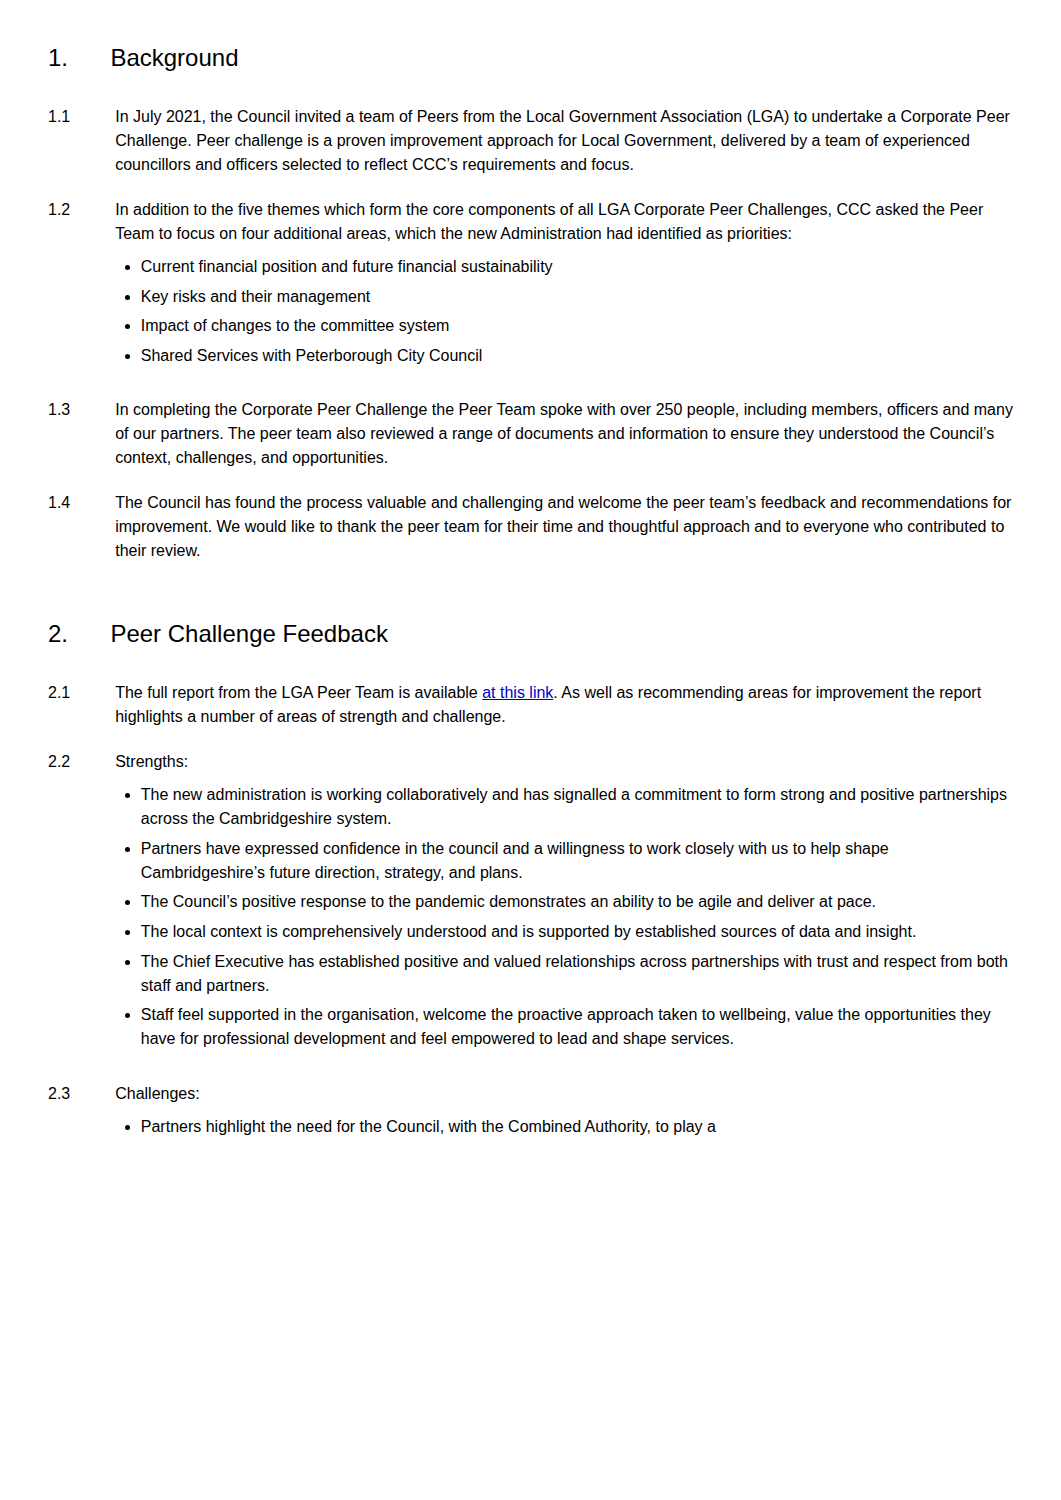1. Background
1.1
In July 2021, the Council invited a team of Peers from the Local Government Association (LGA) to undertake a Corporate Peer Challenge. Peer challenge is a proven improvement approach for Local Government, delivered by a team of experienced councillors and officers selected to reflect CCC’s requirements and focus.
1.2
In addition to the five themes which form the core components of all LGA Corporate Peer Challenges, CCC asked the Peer Team to focus on four additional areas, which the new Administration had identified as priorities:
Current financial position and future financial sustainability
Key risks and their management
Impact of changes to the committee system
Shared Services with Peterborough City Council
1.3
In completing the Corporate Peer Challenge the Peer Team spoke with over 250 people, including members, officers and many of our partners. The peer team also reviewed a range of documents and information to ensure they understood the Council’s context, challenges, and opportunities.
1.4
The Council has found the process valuable and challenging and welcome the peer team’s feedback and recommendations for improvement. We would like to thank the peer team for their time and thoughtful approach and to everyone who contributed to their review.
2. Peer Challenge Feedback
2.1
The full report from the LGA Peer Team is available at this link. As well as recommending areas for improvement the report highlights a number of areas of strength and challenge.
2.2
Strengths:
The new administration is working collaboratively and has signalled a commitment to form strong and positive partnerships across the Cambridgeshire system.
Partners have expressed confidence in the council and a willingness to work closely with us to help shape Cambridgeshire’s future direction, strategy, and plans.
The Council’s positive response to the pandemic demonstrates an ability to be agile and deliver at pace.
The local context is comprehensively understood and is supported by established sources of data and insight.
The Chief Executive has established positive and valued relationships across partnerships with trust and respect from both staff and partners.
Staff feel supported in the organisation, welcome the proactive approach taken to wellbeing, value the opportunities they have for professional development and feel empowered to lead and shape services.
2.3
Challenges:
Partners highlight the need for the Council, with the Combined Authority, to play a